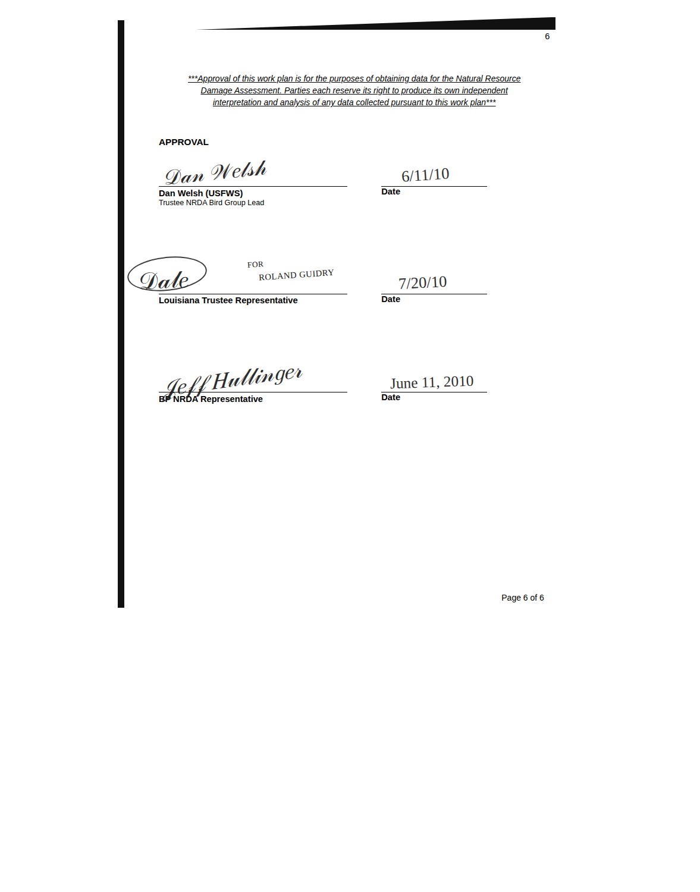6
***Approval of this work plan is for the purposes of obtaining data for the Natural Resource Damage Assessment. Parties each reserve its right to produce its own independent interpretation and analysis of any data collected pursuant to this work plan***
APPROVAL
𝒟𝒶𝓃 𝒲𝑒𝓁𝓈𝒽
6/11/10
Dan Welsh (USFWS)
Trustee NRDA Bird Group Lead
Date
𝒟𝒶𝓁𝑒 FOR ROLAND GUIDRY
7/20/10
Louisiana Trustee Representative
Date
𝒥𝑒𝒻𝒻 𝐻𝓊𝓁𝓁𝒾𝓃𝑔𝑒𝓇
June 11, 2010
BP NRDA Representative
Date
Page 6 of 6